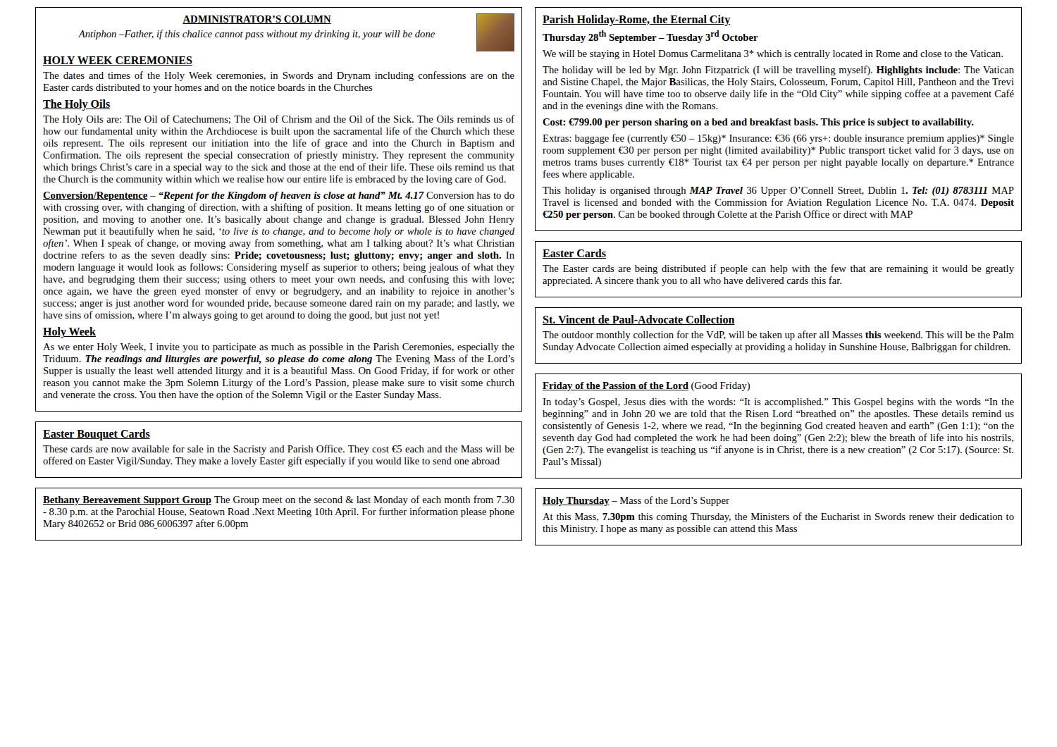ADMINISTRATOR’S COLUMN
Antiphon –Father, if this chalice cannot pass without my drinking it, your will be done
HOLY WEEK CEREMONIES
The dates and times of the Holy Week ceremonies, in Swords and Drynam including confessions are on the Easter cards distributed to your homes and on the notice boards in the Churches
The Holy Oils
The Holy Oils are: The Oil of Catechumens; The Oil of Chrism and the Oil of the Sick. The Oils reminds us of how our fundamental unity within the Archdiocese is built upon the sacramental life of the Church which these oils represent. The oils represent our initiation into the life of grace and into the Church in Baptism and Confirmation. The oils represent the special consecration of priestly ministry. They represent the community which brings Christ’s care in a special way to the sick and those at the end of their life. These oils remind us that the Church is the community within which we realise how our entire life is embraced by the loving care of God.
Conversion/Repentence – “Repent for the Kingdom of heaven is close at hand” Mt. 4.17 Conversion has to do with crossing over, with changing of direction, with a shifting of position. It means letting go of one situation or position, and moving to another one. It’s basically about change and change is gradual. Blessed John Henry Newman put it beautifully when he said, ‘to live is to change, and to become holy or whole is to have changed often’. When I speak of change, or moving away from something, what am I talking about? It’s what Christian doctrine refers to as the seven deadly sins: Pride; covetousness; lust; gluttony; envy; anger and sloth. In modern language it would look as follows: Considering myself as superior to others; being jealous of what they have, and begrudging them their success; using others to meet your own needs, and confusing this with love; once again, we have the green eyed monster of envy or begrudgery, and an inability to rejoice in another’s success; anger is just another word for wounded pride, because someone dared rain on my parade; and lastly, we have sins of omission, where I’m always going to get around to doing the good, but just not yet!
Holy Week
As we enter Holy Week, I invite you to participate as much as possible in the Parish Ceremonies, especially the Triduum. The readings and liturgies are powerful, so please do come along The Evening Mass of the Lord’s Supper is usually the least well attended liturgy and it is a beautiful Mass. On Good Friday, if for work or other reason you cannot make the 3pm Solemn Liturgy of the Lord’s Passion, please make sure to visit some church and venerate the cross. You then have the option of the Solemn Vigil or the Easter Sunday Mass.
Easter Bouquet Cards
These cards are now available for sale in the Sacristy and Parish Office. They cost €5 each and the Mass will be offered on Easter Vigil/Sunday. They make a lovely Easter gift especially if you would like to send one abroad
Bethany Bereavement Support Group The Group meet on the second & last Monday of each month from 7.30 - 8.30 p.m. at the Parochial House, Seatown Road .Next Meeting 10th April. For further information please phone Mary 8402652 or Brid 086 6006397 after 6.00pm
Parish Holiday-Rome, the Eternal City
Thursday 28th September – Tuesday 3rd October
We will be staying in Hotel Domus Carmelitana 3* which is centrally located in Rome and close to the Vatican.
The holiday will be led by Mgr. John Fitzpatrick (I will be travelling myself). Highlights include: The Vatican and Sistine Chapel, the Major Basilicas, the Holy Stairs, Colosseum, Forum, Capitol Hill, Pantheon and the Trevi Fountain. You will have time too to observe daily life in the “Old City” while sipping coffee at a pavement Café and in the evenings dine with the Romans.
Cost: €799.00 per person sharing on a bed and breakfast basis. This price is subject to availability.
Extras: baggage fee (currently €50 – 15kg)* Insurance: €36 (66 yrs+: double insurance premium applies)* Single room supplement €30 per person per night (limited availability)* Public transport ticket valid for 3 days, use on metros trams buses currently €18* Tourist tax €4 per person per night payable locally on departure.* Entrance fees where applicable.
This holiday is organised through MAP Travel 36 Upper O’Connell Street, Dublin 1. Tel: (01) 8783111 MAP Travel is licensed and bonded with the Commission for Aviation Regulation Licence No. T.A. 0474. Deposit €250 per person. Can be booked through Colette at the Parish Office or direct with MAP
Easter Cards
The Easter cards are being distributed if people can help with the few that are remaining it would be greatly appreciated. A sincere thank you to all who have delivered cards this far.
St. Vincent de Paul-Advocate Collection
The outdoor monthly collection for the VdP, will be taken up after all Masses this weekend. This will be the Palm Sunday Advocate Collection aimed especially at providing a holiday in Sunshine House, Balbriggan for children.
Friday of the Passion of the Lord (Good Friday)
In today’s Gospel, Jesus dies with the words: “It is accomplished.” This Gospel begins with the words “In the beginning” and in John 20 we are told that the Risen Lord “breathed on” the apostles. These details remind us consistently of Genesis 1-2, where we read, “In the beginning God created heaven and earth” (Gen 1:1); “on the seventh day God had completed the work he had been doing” (Gen 2:2); blew the breath of life into his nostrils, (Gen 2:7). The evangelist is teaching us “if anyone is in Christ, there is a new creation” (2 Cor 5:17). (Source: St. Paul’s Missal)
Holy Thursday – Mass of the Lord’s Supper
At this Mass, 7.30pm this coming Thursday, the Ministers of the Eucharist in Swords renew their dedication to this Ministry. I hope as many as possible can attend this Mass